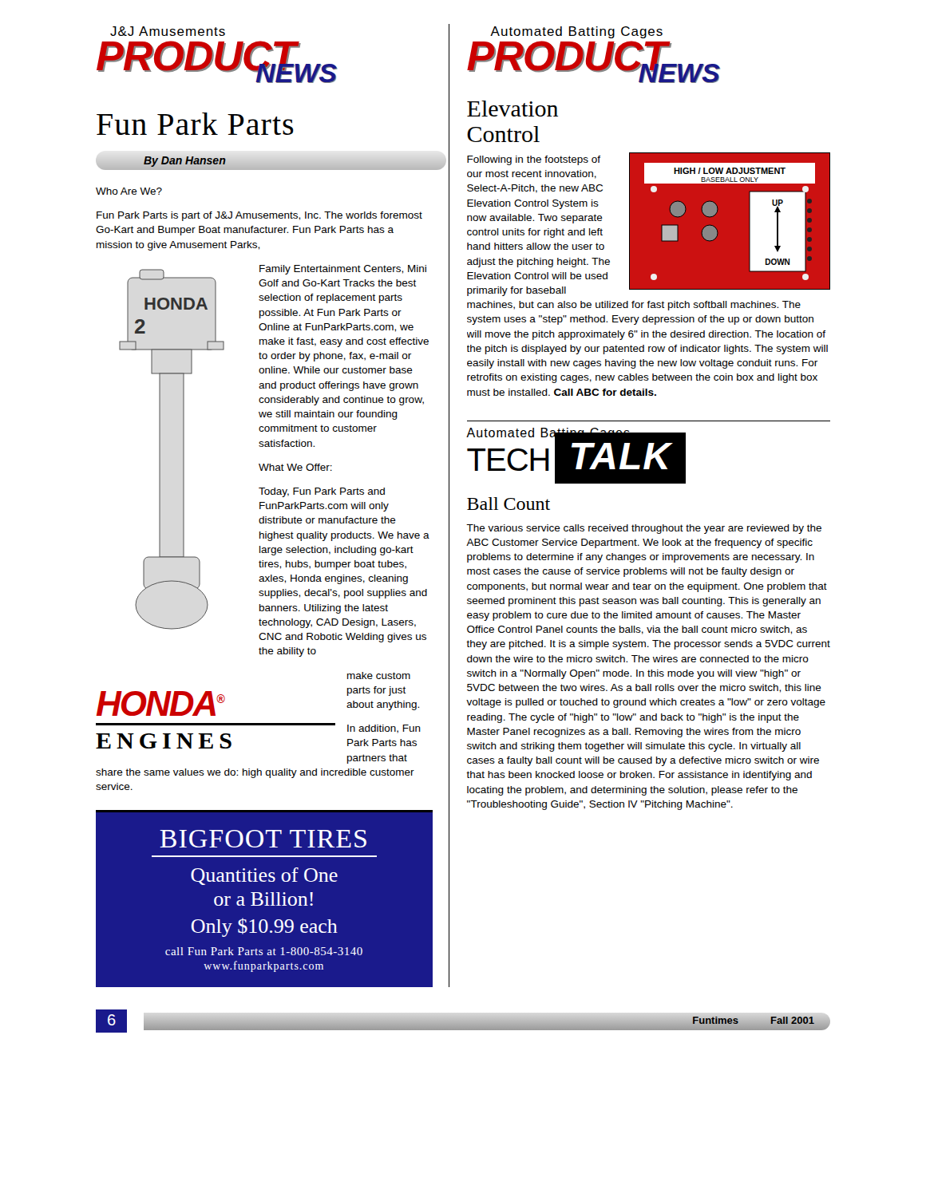J&J Amusements
PRODUCT NEWS
Fun Park Parts
By Dan Hansen
Who Are We?
Fun Park Parts is part of J&J Amusements, Inc. The worlds foremost Go-Kart and Bumper Boat manufacturer. Fun Park Parts has a mission to give Amusement Parks,
Family Entertainment Centers, Mini Golf and Go-Kart Tracks the best selection of replacement parts possible. At Fun Park Parts or Online at FunParkParts.com, we make it fast, easy and cost effective to order by phone, fax, e-mail or online. While our customer base and product offerings have grown considerably and continue to grow, we still maintain our founding commitment to customer satisfaction.
What We Offer:
Today, Fun Park Parts and FunParkParts.com will only distribute or manufacture the highest quality products. We have a large selection, including go-kart tires, hubs, bumper boat tubes, axles, Honda engines, cleaning supplies, decal's, pool supplies and banners. Utilizing the latest technology, CAD Design, Lasers, CNC and Robotic Welding gives us the ability to
HONDA®
ENGINES
make custom parts for just about anything.
In addition, Fun Park Parts has partners that share the same values we do: high quality and incredible customer service.
BIGFOOT TIRES
Quantities of One
or a Billion!
Only $10.99 each
call Fun Park Parts at 1-800-854-3140
www.funparkparts.com
Automated Batting Cages
PRODUCT NEWS
Elevation
Control
Following in the footsteps of our most recent innovation, Select-A-Pitch, the new ABC Elevation Control System is now available. Two separate control units for right and left hand hitters allow the user to adjust the pitching height. The Elevation Control will be used primarily for baseball machines, but can also be utilized for fast pitch softball machines. The system uses a "step" method. Every depression of the up or down button will move the pitch approximately 6" in the desired direction. The location of the pitch is displayed by our patented row of indicator lights. The system will easily install with new cages having the new low voltage conduit runs. For retrofits on existing cages, new cables between the coin box and light box must be installed. Call ABC for details.
Automated Batting Cages TECH TALK
Ball Count
The various service calls received throughout the year are reviewed by the ABC Customer Service Department. We look at the frequency of specific problems to determine if any changes or improvements are necessary. In most cases the cause of service problems will not be faulty design or components, but normal wear and tear on the equipment. One problem that seemed prominent this past season was ball counting. This is generally an easy problem to cure due to the limited amount of causes. The Master Office Control Panel counts the balls, via the ball count micro switch, as they are pitched. It is a simple system. The processor sends a 5VDC current down the wire to the micro switch. The wires are connected to the micro switch in a "Normally Open" mode. In this mode you will view "high" or 5VDC between the two wires. As a ball rolls over the micro switch, this line voltage is pulled or touched to ground which creates a "low" or zero voltage reading. The cycle of "high" to "low" and back to "high" is the input the Master Panel recognizes as a ball. Removing the wires from the micro switch and striking them together will simulate this cycle. In virtually all cases a faulty ball count will be caused by a defective micro switch or wire that has been knocked loose or broken. For assistance in identifying and locating the problem, and determining the solution, please refer to the "Troubleshooting Guide", Section lV "Pitching Machine".
6
Funtimes Fall 2001